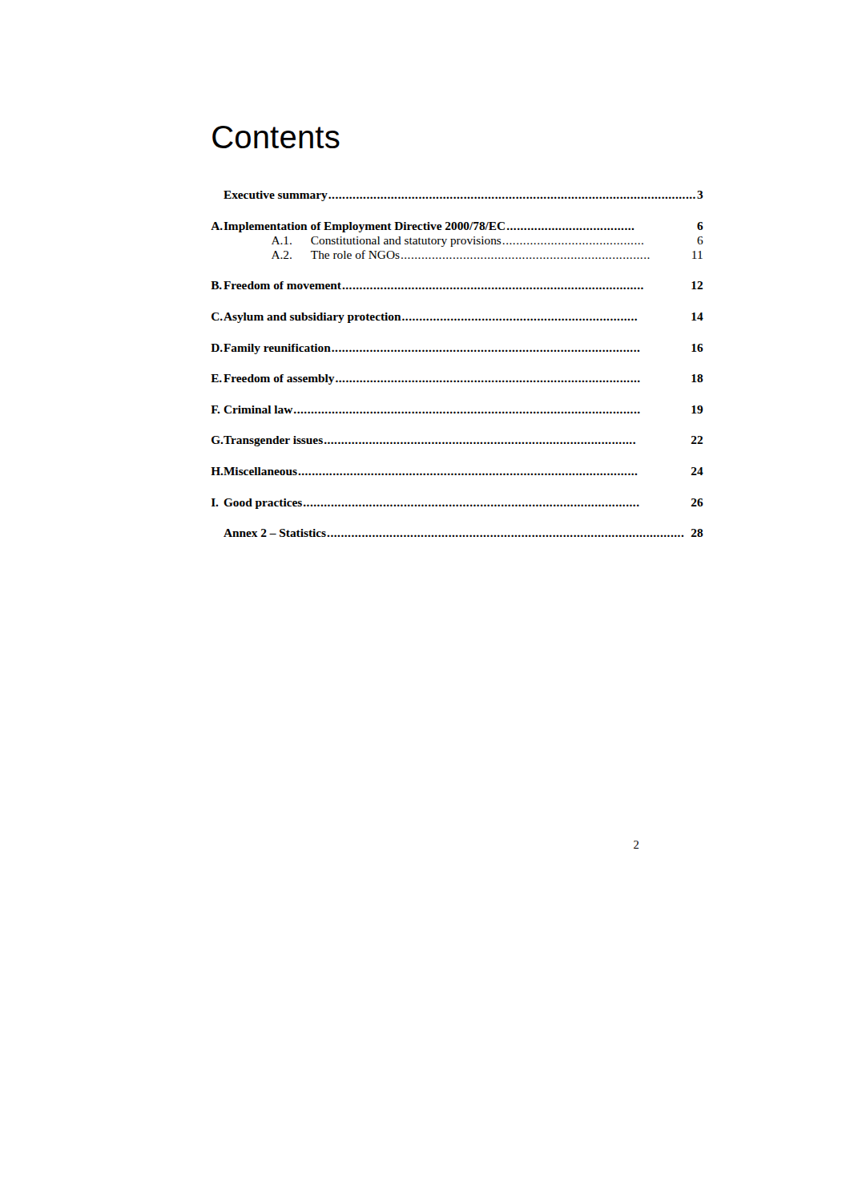Contents
| | Executive summary .......................................................................................................... 3 |
| A. | Implementation of Employment Directive 2000/78/EC ..................................... 6 |
| | A.1. Constitutional and statutory provisions ......................................... 6 |
| | A.2. The role of NGOs ........................................................................ 11 |
| B. | Freedom of movement ....................................................................................... 12 |
| C. | Asylum and subsidiary protection .................................................................... 14 |
| D. | Family reunification ......................................................................................... 16 |
| E. | Freedom of assembly ........................................................................................ 18 |
| F. | Criminal law .................................................................................................... 19 |
| G. | Transgender issues .......................................................................................... 22 |
| H. | Miscellaneous .................................................................................................. 24 |
| I. | Good practices ................................................................................................. 26 |
| | Annex 2 – Statistics ....................................................................................................... 28 |
2